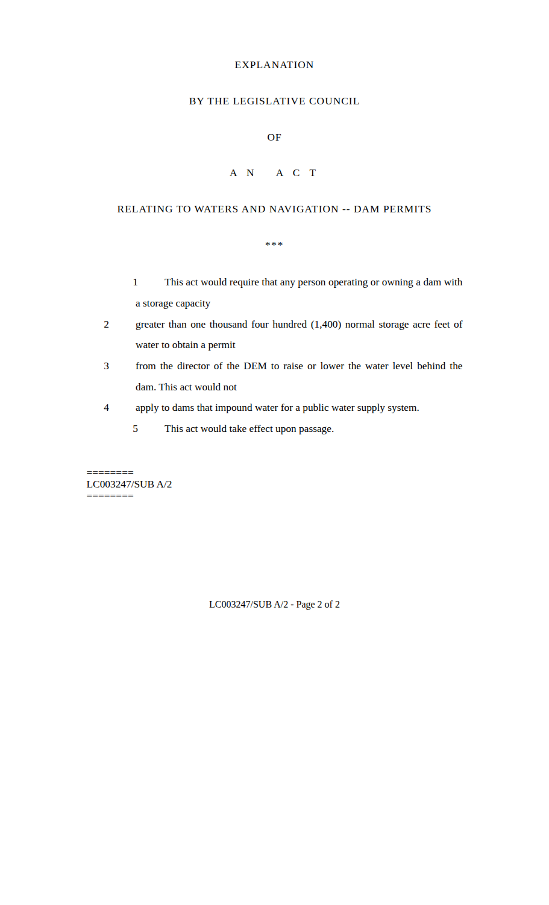EXPLANATION
BY THE LEGISLATIVE COUNCIL
OF
A N A C T
RELATING TO WATERS AND NAVIGATION -- DAM PERMITS
***
This act would require that any person operating or owning a dam with a storage capacity
greater than one thousand four hundred (1,400) normal storage acre feet of water to obtain a permit
from the director of the DEM to raise or lower the water level behind the dam. This act would not
apply to dams that impound water for a public water supply system.
This act would take effect upon passage.
========
LC003247/SUB A/2
========
LC003247/SUB A/2 - Page 2 of 2